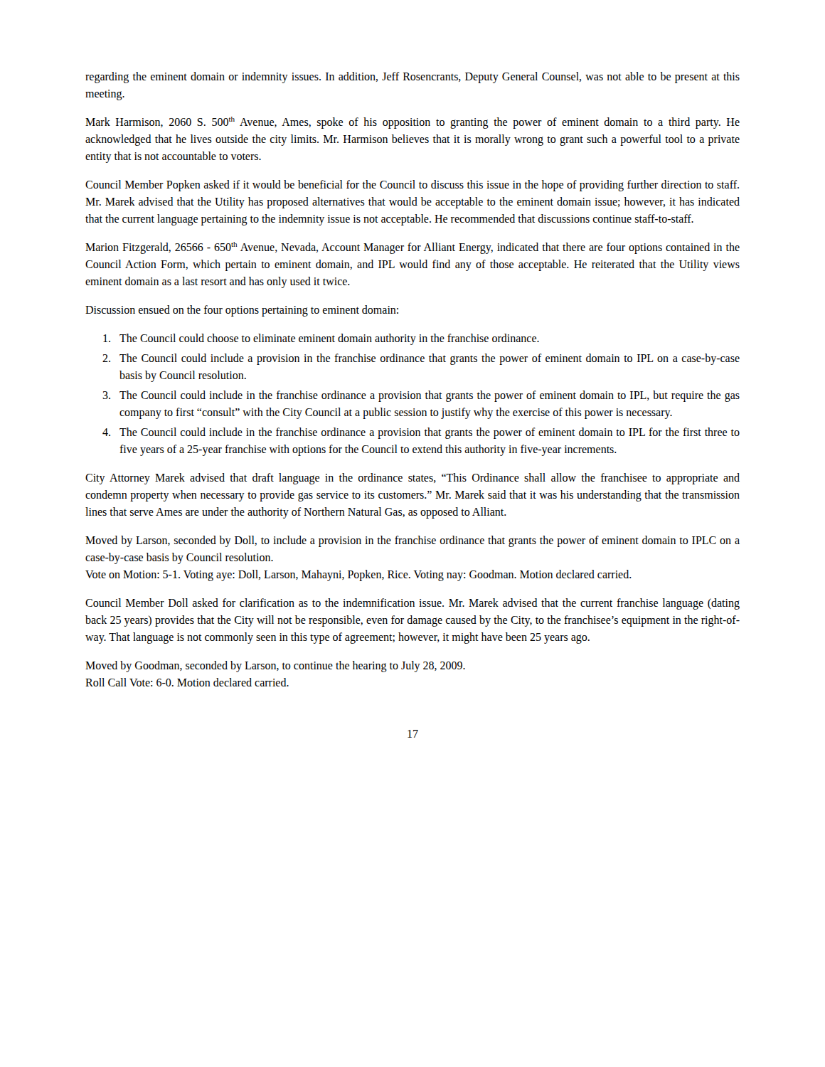regarding the eminent domain or indemnity issues. In addition, Jeff Rosencrants, Deputy General Counsel, was not able to be present at this meeting.
Mark Harmison, 2060 S. 500th Avenue, Ames, spoke of his opposition to granting the power of eminent domain to a third party. He acknowledged that he lives outside the city limits. Mr. Harmison believes that it is morally wrong to grant such a powerful tool to a private entity that is not accountable to voters.
Council Member Popken asked if it would be beneficial for the Council to discuss this issue in the hope of providing further direction to staff. Mr. Marek advised that the Utility has proposed alternatives that would be acceptable to the eminent domain issue; however, it has indicated that the current language pertaining to the indemnity issue is not acceptable. He recommended that discussions continue staff-to-staff.
Marion Fitzgerald, 26566 - 650th Avenue, Nevada, Account Manager for Alliant Energy, indicated that there are four options contained in the Council Action Form, which pertain to eminent domain, and IPL would find any of those acceptable. He reiterated that the Utility views eminent domain as a last resort and has only used it twice.
Discussion ensued on the four options pertaining to eminent domain:
The Council could choose to eliminate eminent domain authority in the franchise ordinance.
The Council could include a provision in the franchise ordinance that grants the power of eminent domain to IPL on a case-by-case basis by Council resolution.
The Council could include in the franchise ordinance a provision that grants the power of eminent domain to IPL, but require the gas company to first “consult” with the City Council at a public session to justify why the exercise of this power is necessary.
The Council could include in the franchise ordinance a provision that grants the power of eminent domain to IPL for the first three to five years of a 25-year franchise with options for the Council to extend this authority in five-year increments.
City Attorney Marek advised that draft language in the ordinance states, “This Ordinance shall allow the franchisee to appropriate and condemn property when necessary to provide gas service to its customers.” Mr. Marek said that it was his understanding that the transmission lines that serve Ames are under the authority of Northern Natural Gas, as opposed to Alliant.
Moved by Larson, seconded by Doll, to include a provision in the franchise ordinance that grants the power of eminent domain to IPLC on a case-by-case basis by Council resolution.
Vote on Motion: 5-1. Voting aye: Doll, Larson, Mahayni, Popken, Rice. Voting nay: Goodman. Motion declared carried.
Council Member Doll asked for clarification as to the indemnification issue. Mr. Marek advised that the current franchise language (dating back 25 years) provides that the City will not be responsible, even for damage caused by the City, to the franchisee’s equipment in the right-of-way. That language is not commonly seen in this type of agreement; however, it might have been 25 years ago.
Moved by Goodman, seconded by Larson, to continue the hearing to July 28, 2009.
Roll Call Vote: 6-0. Motion declared carried.
17